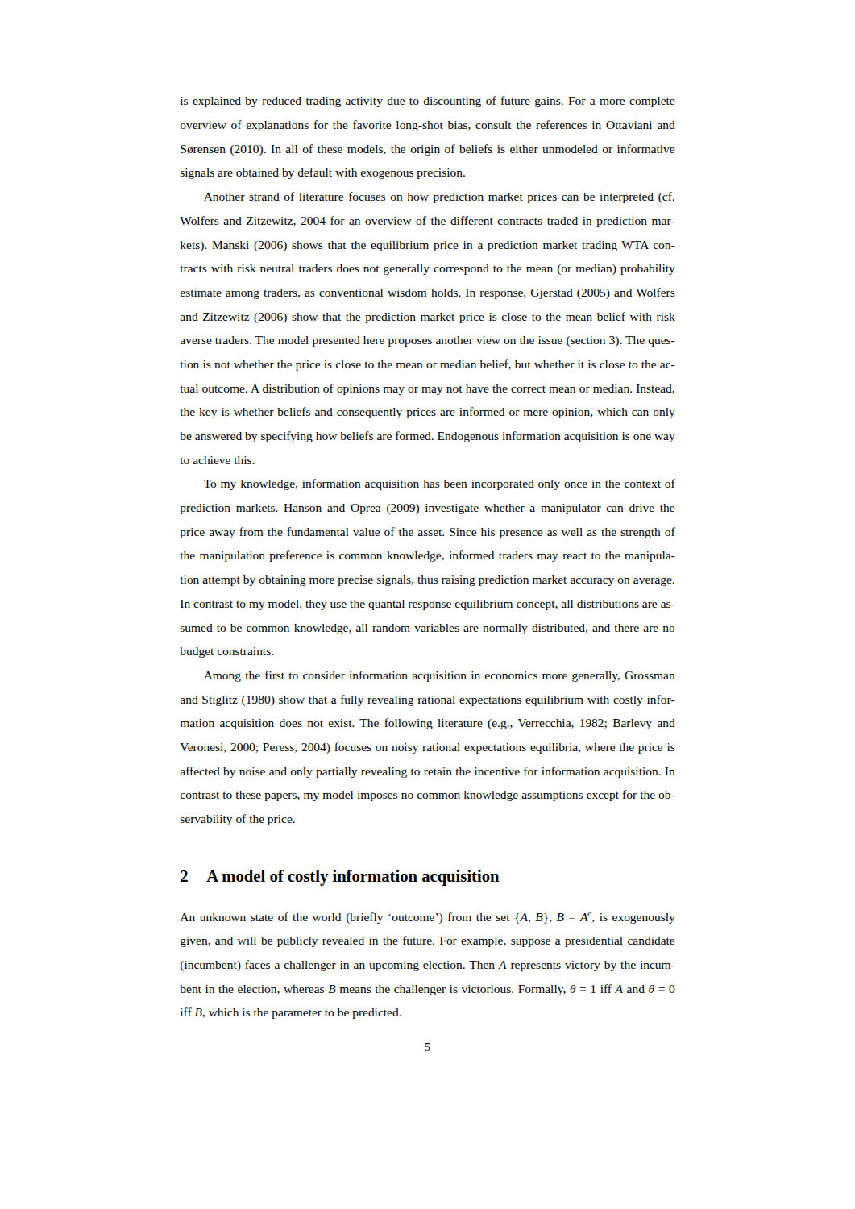is explained by reduced trading activity due to discounting of future gains. For a more complete overview of explanations for the favorite long-shot bias, consult the references in Ottaviani and Sørensen (2010). In all of these models, the origin of beliefs is either unmodeled or informative signals are obtained by default with exogenous precision.
Another strand of literature focuses on how prediction market prices can be interpreted (cf. Wolfers and Zitzewitz, 2004 for an overview of the different contracts traded in prediction markets). Manski (2006) shows that the equilibrium price in a prediction market trading WTA contracts with risk neutral traders does not generally correspond to the mean (or median) probability estimate among traders, as conventional wisdom holds. In response, Gjerstad (2005) and Wolfers and Zitzewitz (2006) show that the prediction market price is close to the mean belief with risk averse traders. The model presented here proposes another view on the issue (section 3). The question is not whether the price is close to the mean or median belief, but whether it is close to the actual outcome. A distribution of opinions may or may not have the correct mean or median. Instead, the key is whether beliefs and consequently prices are informed or mere opinion, which can only be answered by specifying how beliefs are formed. Endogenous information acquisition is one way to achieve this.
To my knowledge, information acquisition has been incorporated only once in the context of prediction markets. Hanson and Oprea (2009) investigate whether a manipulator can drive the price away from the fundamental value of the asset. Since his presence as well as the strength of the manipulation preference is common knowledge, informed traders may react to the manipulation attempt by obtaining more precise signals, thus raising prediction market accuracy on average. In contrast to my model, they use the quantal response equilibrium concept, all distributions are assumed to be common knowledge, all random variables are normally distributed, and there are no budget constraints.
Among the first to consider information acquisition in economics more generally, Grossman and Stiglitz (1980) show that a fully revealing rational expectations equilibrium with costly information acquisition does not exist. The following literature (e.g., Verrecchia, 1982; Barlevy and Veronesi, 2000; Peress, 2004) focuses on noisy rational expectations equilibria, where the price is affected by noise and only partially revealing to retain the incentive for information acquisition. In contrast to these papers, my model imposes no common knowledge assumptions except for the observability of the price.
2 A model of costly information acquisition
An unknown state of the world (briefly ‘outcome’) from the set {A, B}, B = Ac, is exogenously given, and will be publicly revealed in the future. For example, suppose a presidential candidate (incumbent) faces a challenger in an upcoming election. Then A represents victory by the incumbent in the election, whereas B means the challenger is victorious. Formally, θ = 1 iff A and θ = 0 iff B, which is the parameter to be predicted.
5